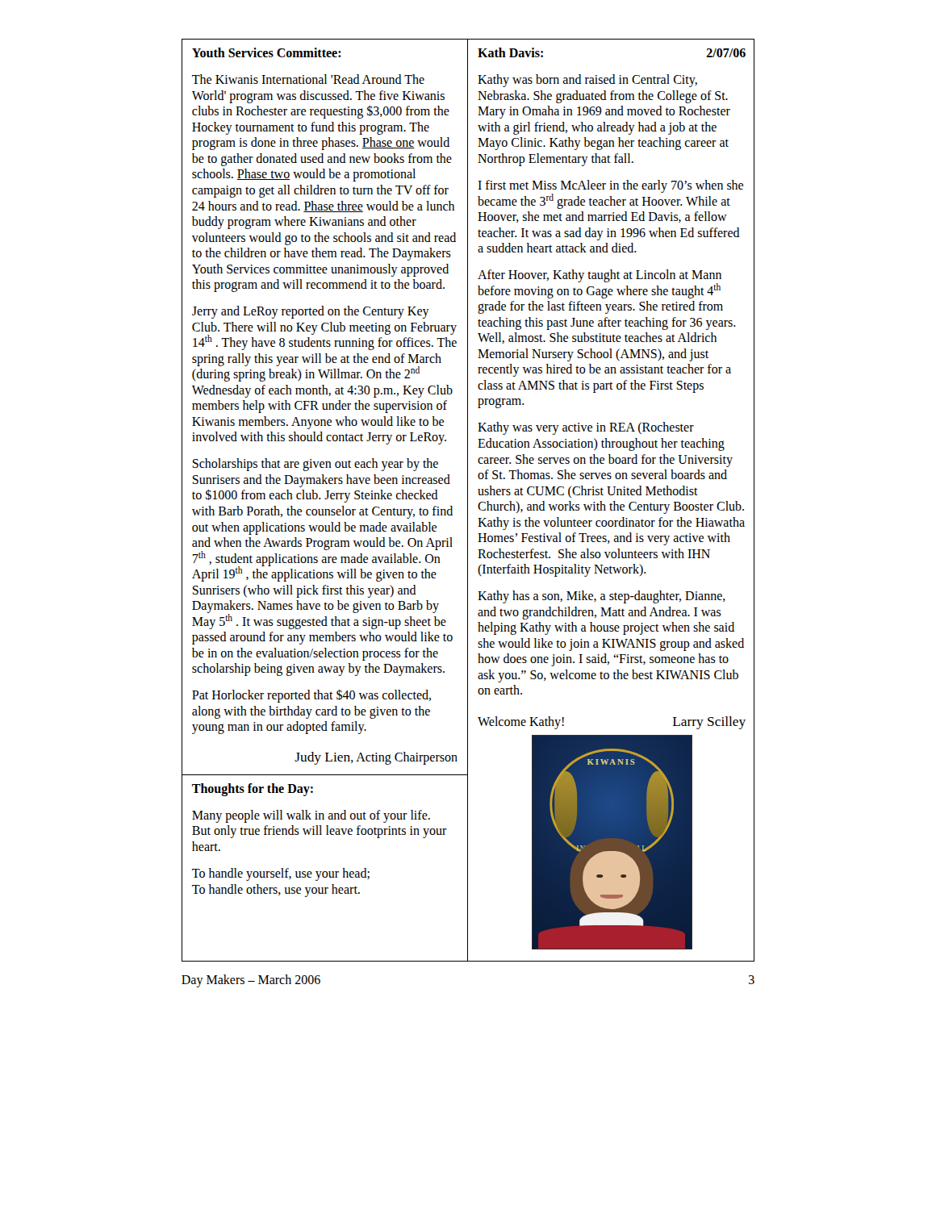Youth Services Committee:
The Kiwanis International 'Read Around The World' program was discussed. The five Kiwanis clubs in Rochester are requesting $3,000 from the Hockey tournament to fund this program. The program is done in three phases. Phase one would be to gather donated used and new books from the schools. Phase two would be a promotional campaign to get all children to turn the TV off for 24 hours and to read. Phase three would be a lunch buddy program where Kiwanians and other volunteers would go to the schools and sit and read to the children or have them read. The Daymakers Youth Services committee unanimously approved this program and will recommend it to the board.
Jerry and LeRoy reported on the Century Key Club. There will no Key Club meeting on February 14th . They have 8 students running for offices. The spring rally this year will be at the end of March (during spring break) in Willmar. On the 2nd Wednesday of each month, at 4:30 p.m., Key Club members help with CFR under the supervision of Kiwanis members. Anyone who would like to be involved with this should contact Jerry or LeRoy.
Scholarships that are given out each year by the Sunrisers and the Daymakers have been increased to $1000 from each club. Jerry Steinke checked with Barb Porath, the counselor at Century, to find out when applications would be made available and when the Awards Program would be. On April 7th , student applications are made available. On April 19th , the applications will be given to the Sunrisers (who will pick first this year) and Daymakers. Names have to be given to Barb by May 5th . It was suggested that a sign-up sheet be passed around for any members who would like to be in on the evaluation/selection process for the scholarship being given away by the Daymakers.
Pat Horlocker reported that $40 was collected, along with the birthday card to be given to the young man in our adopted family.
Judy Lien, Acting Chairperson
Thoughts for the Day:
Many people will walk in and out of your life.
But only true friends will leave footprints in your heart.
To handle yourself, use your head;
To handle others, use your heart.
Kath Davis: 2/07/06
Kathy was born and raised in Central City, Nebraska. She graduated from the College of St. Mary in Omaha in 1969 and moved to Rochester with a girl friend, who already had a job at the Mayo Clinic. Kathy began her teaching career at Northrop Elementary that fall.
I first met Miss McAleer in the early 70’s when she became the 3rd grade teacher at Hoover. While at Hoover, she met and married Ed Davis, a fellow teacher. It was a sad day in 1996 when Ed suffered a sudden heart attack and died.
After Hoover, Kathy taught at Lincoln at Mann before moving on to Gage where she taught 4th grade for the last fifteen years. She retired from teaching this past June after teaching for 36 years. Well, almost. She substitute teaches at Aldrich Memorial Nursery School (AMNS), and just recently was hired to be an assistant teacher for a class at AMNS that is part of the First Steps program.
Kathy was very active in REA (Rochester Education Association) throughout her teaching career. She serves on the board for the University of St. Thomas. She serves on several boards and ushers at CUMC (Christ United Methodist Church), and works with the Century Booster Club. Kathy is the volunteer coordinator for the Hiawatha Homes’ Festival of Trees, and is very active with Rochesterfest. She also volunteers with IHN (Interfaith Hospitality Network).
Kathy has a son, Mike, a step-daughter, Dianne, and two grandchildren, Matt and Andrea. I was helping Kathy with a house project when she said she would like to join a KIWANIS group and asked how does one join. I said, “First, someone has to ask you.” So, welcome to the best KIWANIS Club on earth.
Welcome Kathy! Larry Scilley
KIWANIS
INTERNATIONAL
Day Makers – March 2006 3